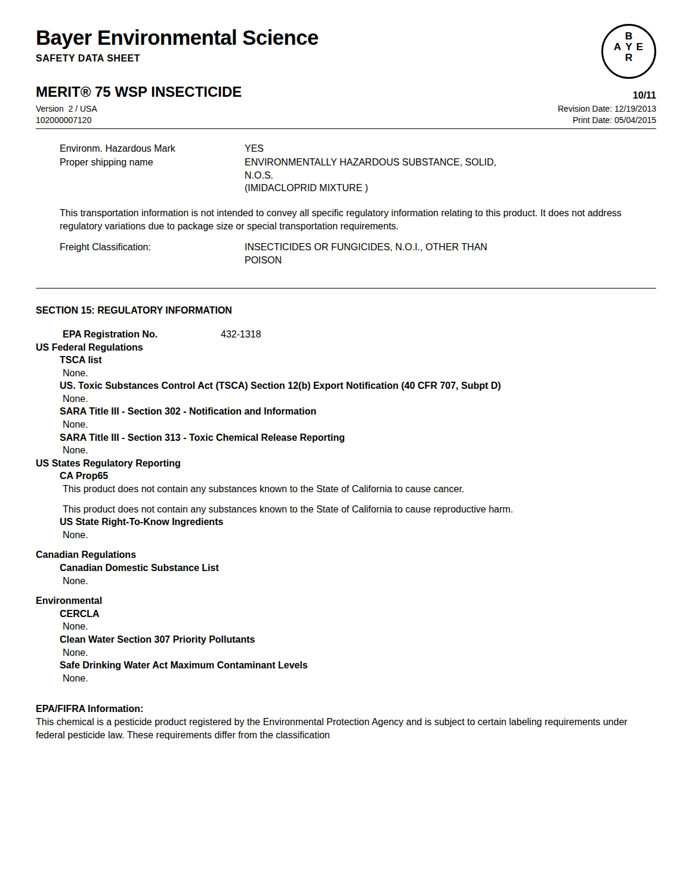Bayer Environmental Science
SAFETY DATA SHEET
B A Y E R
MERIT® 75 WSP INSECTICIDE 10/11
Version 2 / USA
102000007120
Revision Date: 12/19/2013
Print Date: 05/04/2015
| Environm. Hazardous Mark | YES |
| Proper shipping name | ENVIRONMENTALLY HAZARDOUS SUBSTANCE, SOLID, N.O.S. (IMIDACLOPRID MIXTURE ) |
This transportation information is not intended to convey all specific regulatory information relating to this product. It does not address regulatory variations due to package size or special transportation requirements.
| Freight Classification: | INSECTICIDES OR FUNGICIDES, N.O.I., OTHER THAN POISON |
SECTION 15: REGULATORY INFORMATION
EPA Registration No. 432-1318
US Federal Regulations
TSCA list
None.
US. Toxic Substances Control Act (TSCA) Section 12(b) Export Notification (40 CFR 707, Subpt D)
None.
SARA Title III - Section 302 - Notification and Information
None.
SARA Title III - Section 313 - Toxic Chemical Release Reporting
None.
US States Regulatory Reporting
CA Prop65
This product does not contain any substances known to the State of California to cause cancer.
This product does not contain any substances known to the State of California to cause reproductive harm.
US State Right-To-Know Ingredients
None.
Canadian Regulations
Canadian Domestic Substance List
None.
Environmental
CERCLA
None.
Clean Water Section 307 Priority Pollutants
None.
Safe Drinking Water Act Maximum Contaminant Levels
None.
EPA/FIFRA Information:
This chemical is a pesticide product registered by the Environmental Protection Agency and is subject to certain labeling requirements under federal pesticide law. These requirements differ from the classification